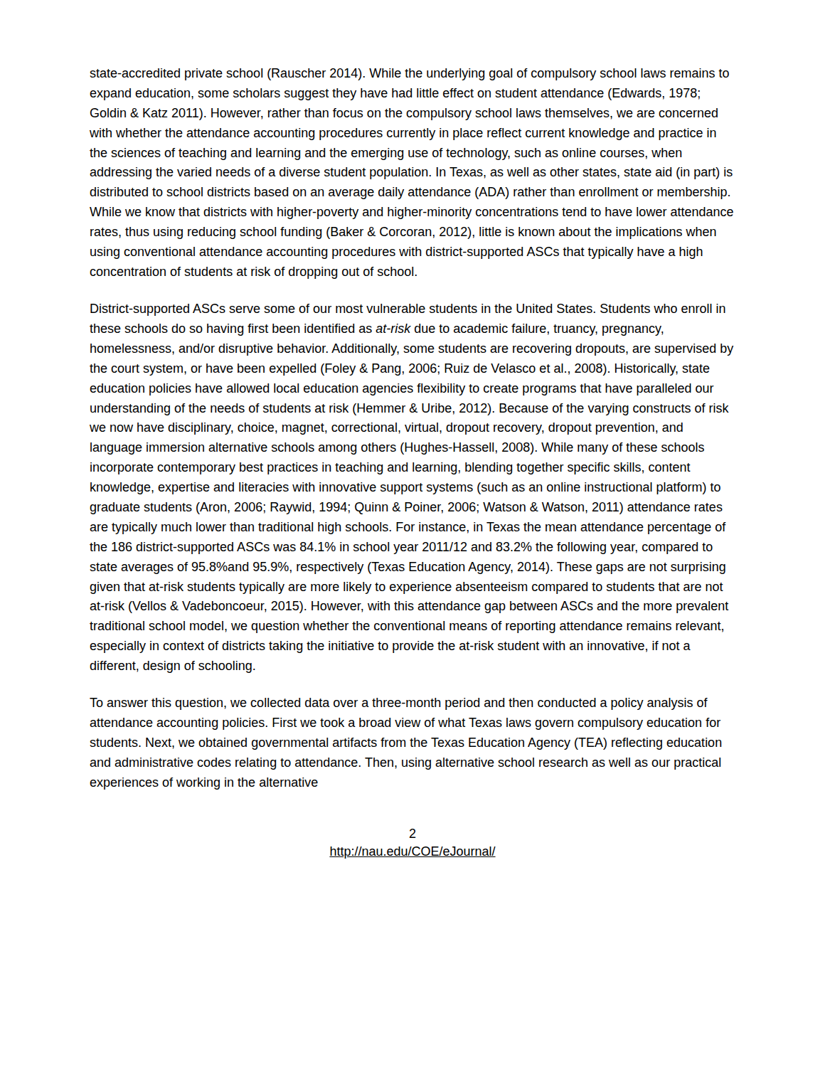state-accredited private school (Rauscher 2014). While the underlying goal of compulsory school laws remains to expand education, some scholars suggest they have had little effect on student attendance (Edwards, 1978; Goldin & Katz 2011). However, rather than focus on the compulsory school laws themselves, we are concerned with whether the attendance accounting procedures currently in place reflect current knowledge and practice in the sciences of teaching and learning and the emerging use of technology, such as online courses, when addressing the varied needs of a diverse student population. In Texas, as well as other states, state aid (in part) is distributed to school districts based on an average daily attendance (ADA) rather than enrollment or membership. While we know that districts with higher-poverty and higher-minority concentrations tend to have lower attendance rates, thus using reducing school funding (Baker & Corcoran, 2012), little is known about the implications when using conventional attendance accounting procedures with district-supported ASCs that typically have a high concentration of students at risk of dropping out of school.
District-supported ASCs serve some of our most vulnerable students in the United States. Students who enroll in these schools do so having first been identified as at-risk due to academic failure, truancy, pregnancy, homelessness, and/or disruptive behavior. Additionally, some students are recovering dropouts, are supervised by the court system, or have been expelled (Foley & Pang, 2006; Ruiz de Velasco et al., 2008). Historically, state education policies have allowed local education agencies flexibility to create programs that have paralleled our understanding of the needs of students at risk (Hemmer & Uribe, 2012). Because of the varying constructs of risk we now have disciplinary, choice, magnet, correctional, virtual, dropout recovery, dropout prevention, and language immersion alternative schools among others (Hughes-Hassell, 2008). While many of these schools incorporate contemporary best practices in teaching and learning, blending together specific skills, content knowledge, expertise and literacies with innovative support systems (such as an online instructional platform) to graduate students (Aron, 2006; Raywid, 1994; Quinn & Poiner, 2006; Watson & Watson, 2011) attendance rates are typically much lower than traditional high schools. For instance, in Texas the mean attendance percentage of the 186 district-supported ASCs was 84.1% in school year 2011/12 and 83.2% the following year, compared to state averages of 95.8%and 95.9%, respectively (Texas Education Agency, 2014). These gaps are not surprising given that at-risk students typically are more likely to experience absenteeism compared to students that are not at-risk (Vellos & Vadeboncoeur, 2015). However, with this attendance gap between ASCs and the more prevalent traditional school model, we question whether the conventional means of reporting attendance remains relevant, especially in context of districts taking the initiative to provide the at-risk student with an innovative, if not a different, design of schooling.
To answer this question, we collected data over a three-month period and then conducted a policy analysis of attendance accounting policies. First we took a broad view of what Texas laws govern compulsory education for students. Next, we obtained governmental artifacts from the Texas Education Agency (TEA) reflecting education and administrative codes relating to attendance. Then, using alternative school research as well as our practical experiences of working in the alternative
2 http://nau.edu/COE/eJournal/